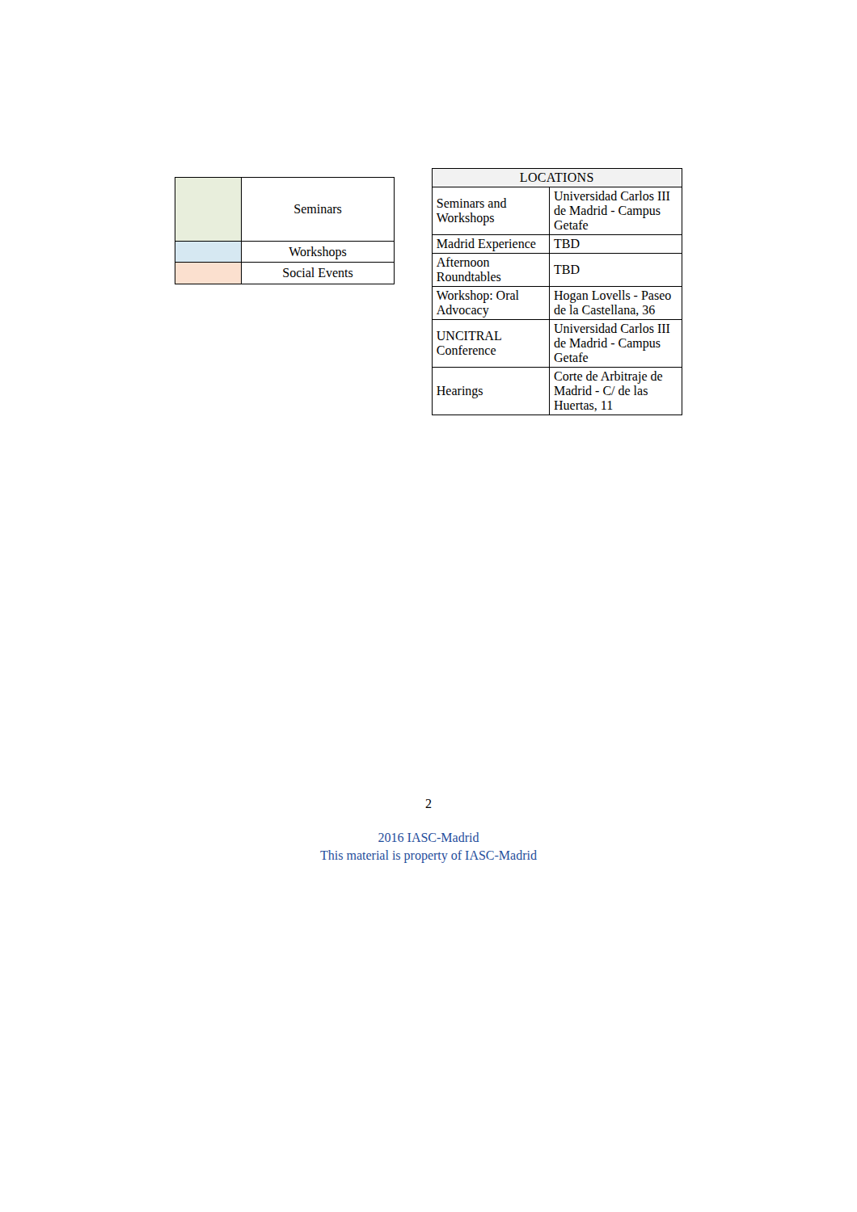| | Seminars |
| | Workshops |
| | Social Events |
| LOCATIONS |
| Seminars and Workshops | Universidad Carlos III de Madrid - Campus Getafe |
| Madrid Experience | TBD |
| Afternoon Roundtables | TBD |
| Workshop: Oral Advocacy | Hogan Lovells - Paseo de la Castellana, 36 |
| UNCITRAL Conference | Universidad Carlos III de Madrid - Campus Getafe |
| Hearings | Corte de Arbitraje de Madrid - C/ de las Huertas, 11 |
2
2016 IASC-Madrid
This material is property of IASC-Madrid